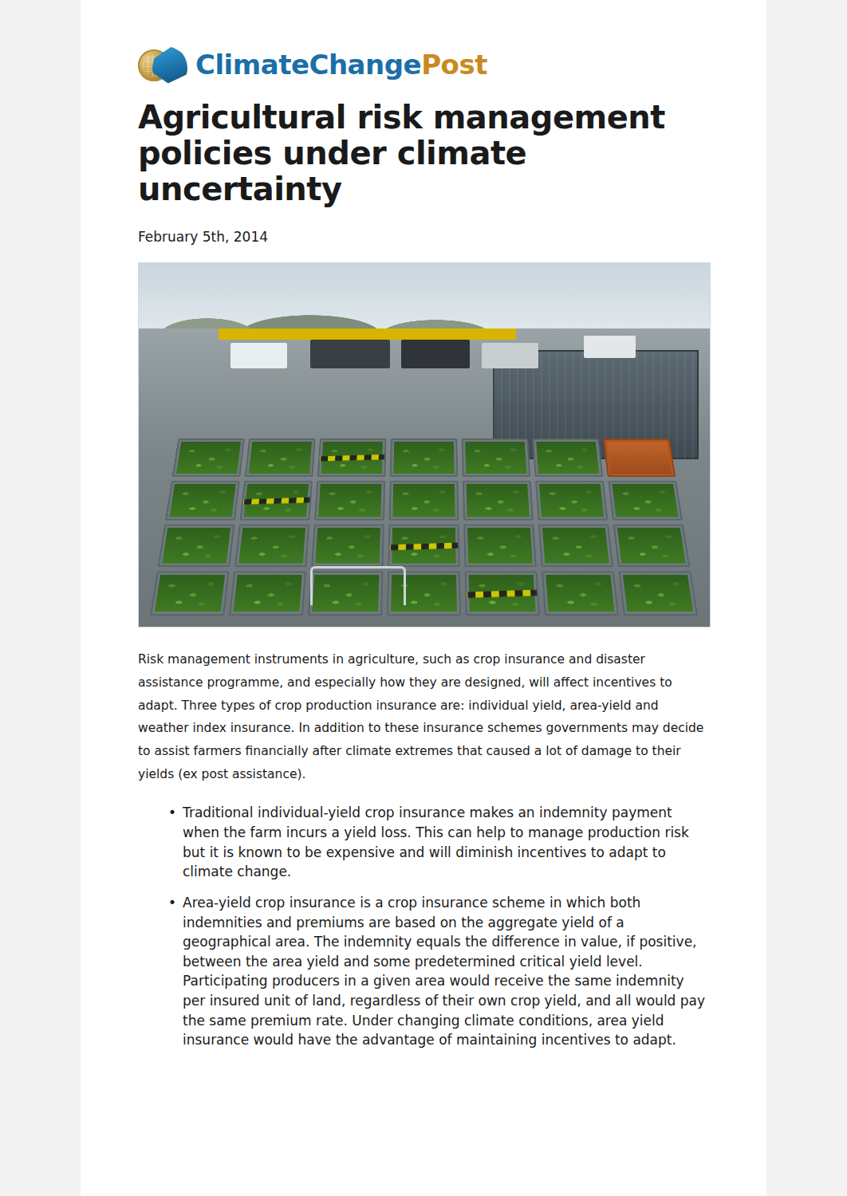Climate Change Post
Agricultural risk management policies under climate uncertainty
February 5th, 2014
Risk management instruments in agriculture, such as crop insurance and disaster assistance programme, and especially how they are designed, will affect incentives to adapt. Three types of crop production insurance are: individual yield, area-yield and weather index insurance. In addition to these insurance schemes governments may decide to assist farmers financially after climate extremes that caused a lot of damage to their yields (ex post assistance).
Traditional individual-yield crop insurance makes an indemnity payment when the farm incurs a yield loss. This can help to manage production risk but it is known to be expensive and will diminish incentives to adapt to climate change.
Area-yield crop insurance is a crop insurance scheme in which both indemnities and premiums are based on the aggregate yield of a geographical area. The indemnity equals the difference in value, if positive, between the area yield and some predetermined critical yield level. Participating producers in a given area would receive the same indemnity per insured unit of land, regardless of their own crop yield, and all would pay the same premium rate. Under changing climate conditions, area yield insurance would have the advantage of maintaining incentives to adapt.